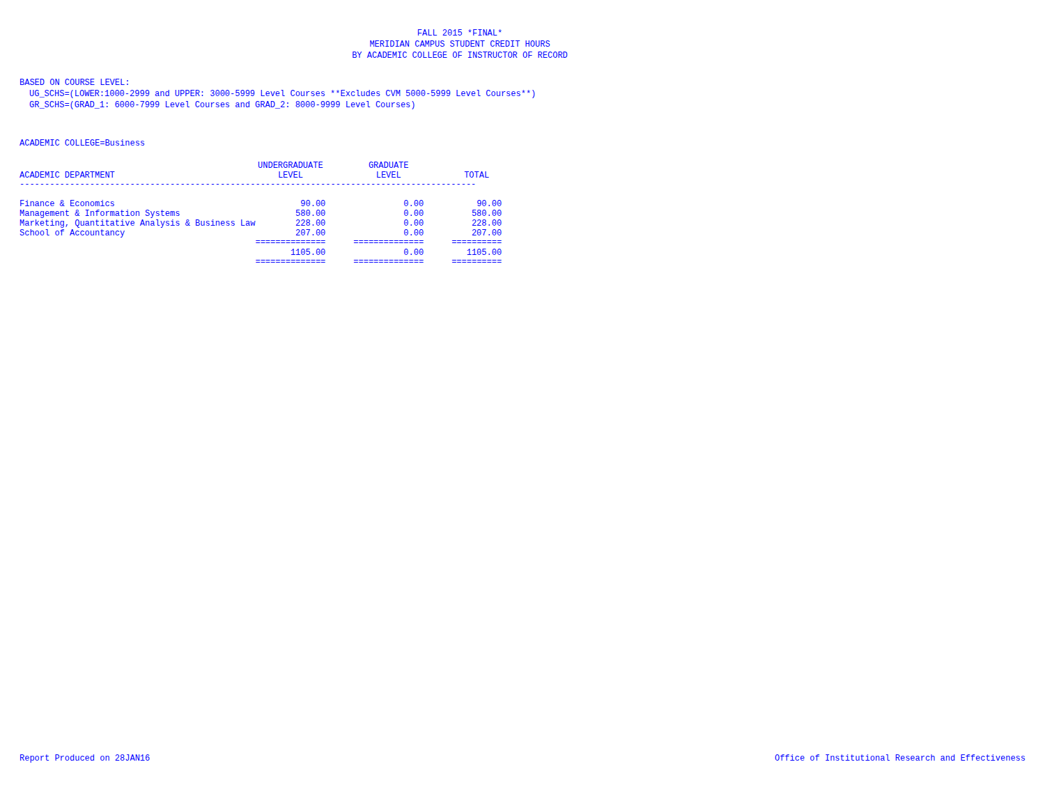FALL 2015 *FINAL*
MERIDIAN CAMPUS STUDENT CREDIT HOURS
BY ACADEMIC COLLEGE OF INSTRUCTOR OF RECORD
BASED ON COURSE LEVEL:
UG_SCHS=(LOWER:1000-2999 and UPPER: 3000-5999 Level Courses **Excludes CVM 5000-5999 Level Courses**)
GR_SCHS=(GRAD_1: 6000-7999 Level Courses and GRAD_2: 8000-9999 Level Courses)
ACADEMIC COLLEGE=Business
| | UNDERGRADUATE | | GRADUATE | | |
| ACADEMIC DEPARTMENT | LEVEL | | LEVEL | | TOTAL |
| ------------------------------------------------------------------------------------------- |
| Finance & Economics | 90.00 | | 0.00 | | 90.00 |
| Management & Information Systems | 580.00 | | 0.00 | | 580.00 |
| Marketing, Quantitative Analysis & Business Law | 228.00 | | 0.00 | | 228.00 |
| School of Accountancy | 207.00 | | 0.00 | | 207.00 |
| | ============== | | ============== | | ========== |
| | 1105.00 | | 0.00 | | 1105.00 |
| | ============== | | ============== | | ========== |
Report Produced on 28JAN16 Office of Institutional Research and Effectiveness